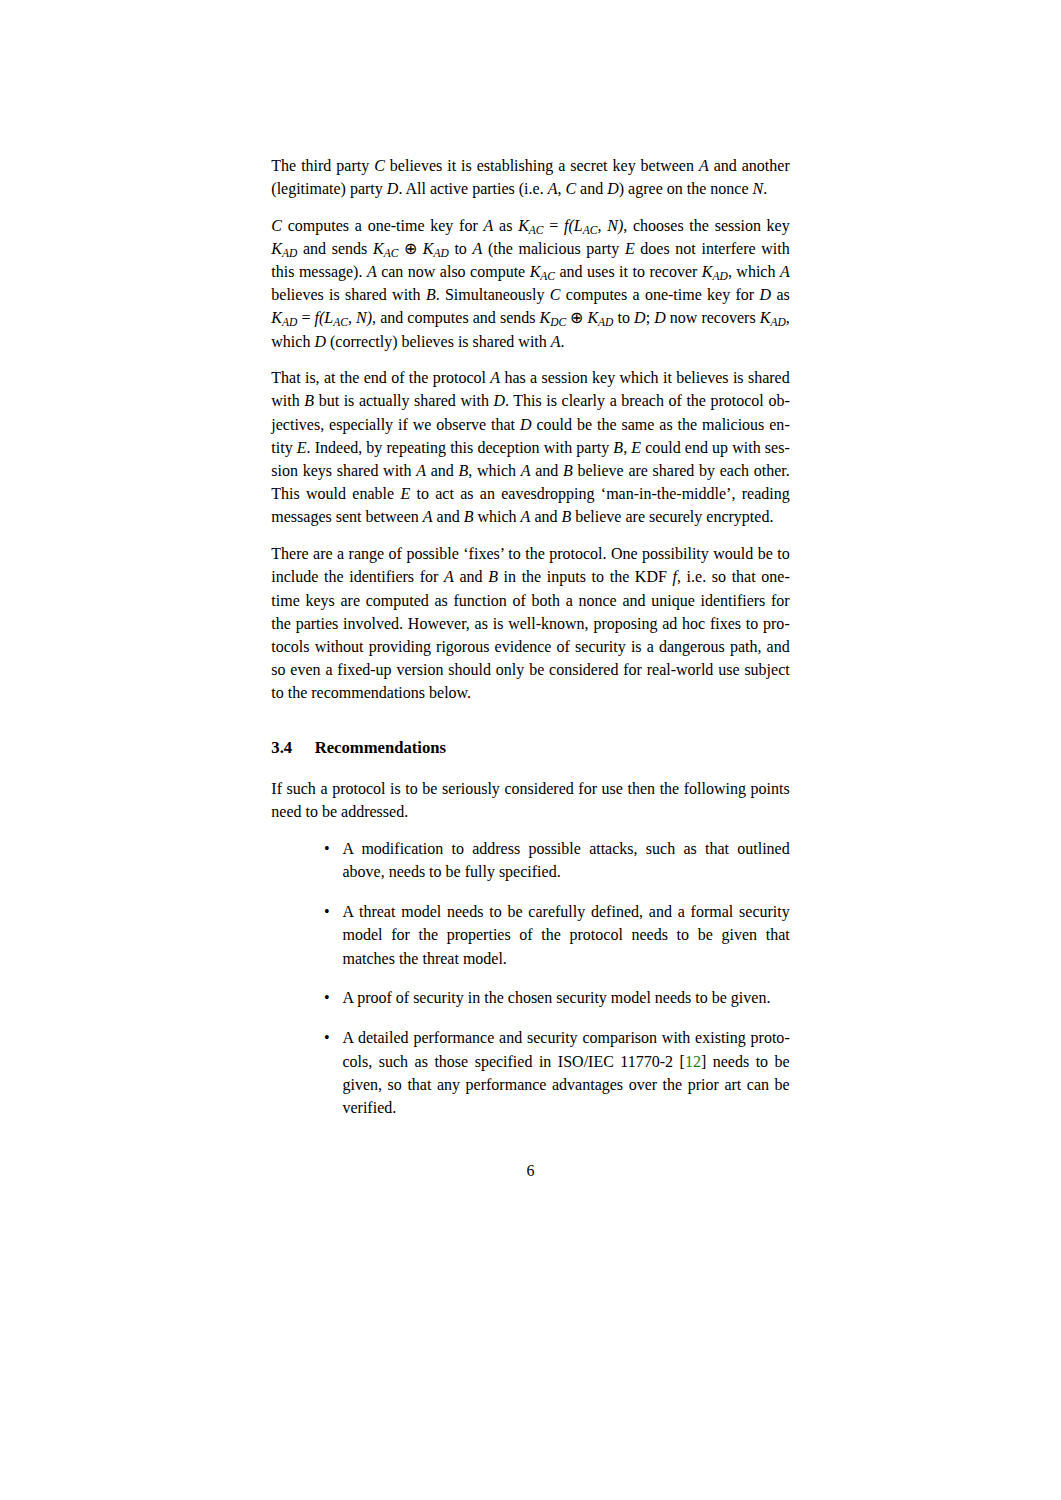The third party C believes it is establishing a secret key between A and another (legitimate) party D. All active parties (i.e. A, C and D) agree on the nonce N.
C computes a one-time key for A as KAC = f(LAC, N), chooses the session key KAD and sends KAC ⊕ KAD to A (the malicious party E does not interfere with this message). A can now also compute KAC and uses it to recover KAD, which A believes is shared with B. Simultaneously C computes a one-time key for D as KAD = f(LAC, N), and computes and sends KDC ⊕ KAD to D; D now recovers KAD, which D (correctly) believes is shared with A.
That is, at the end of the protocol A has a session key which it believes is shared with B but is actually shared with D. This is clearly a breach of the protocol objectives, especially if we observe that D could be the same as the malicious entity E. Indeed, by repeating this deception with party B, E could end up with session keys shared with A and B, which A and B believe are shared by each other. This would enable E to act as an eavesdropping ‘man-in-the-middle’, reading messages sent between A and B which A and B believe are securely encrypted.
There are a range of possible ‘fixes’ to the protocol. One possibility would be to include the identifiers for A and B in the inputs to the KDF f, i.e. so that one-time keys are computed as function of both a nonce and unique identifiers for the parties involved. However, as is well-known, proposing ad hoc fixes to protocols without providing rigorous evidence of security is a dangerous path, and so even a fixed-up version should only be considered for real-world use subject to the recommendations below.
3.4 Recommendations
If such a protocol is to be seriously considered for use then the following points need to be addressed.
A modification to address possible attacks, such as that outlined above, needs to be fully specified.
A threat model needs to be carefully defined, and a formal security model for the properties of the protocol needs to be given that matches the threat model.
A proof of security in the chosen security model needs to be given.
A detailed performance and security comparison with existing protocols, such as those specified in ISO/IEC 11770-2 [12] needs to be given, so that any performance advantages over the prior art can be verified.
6